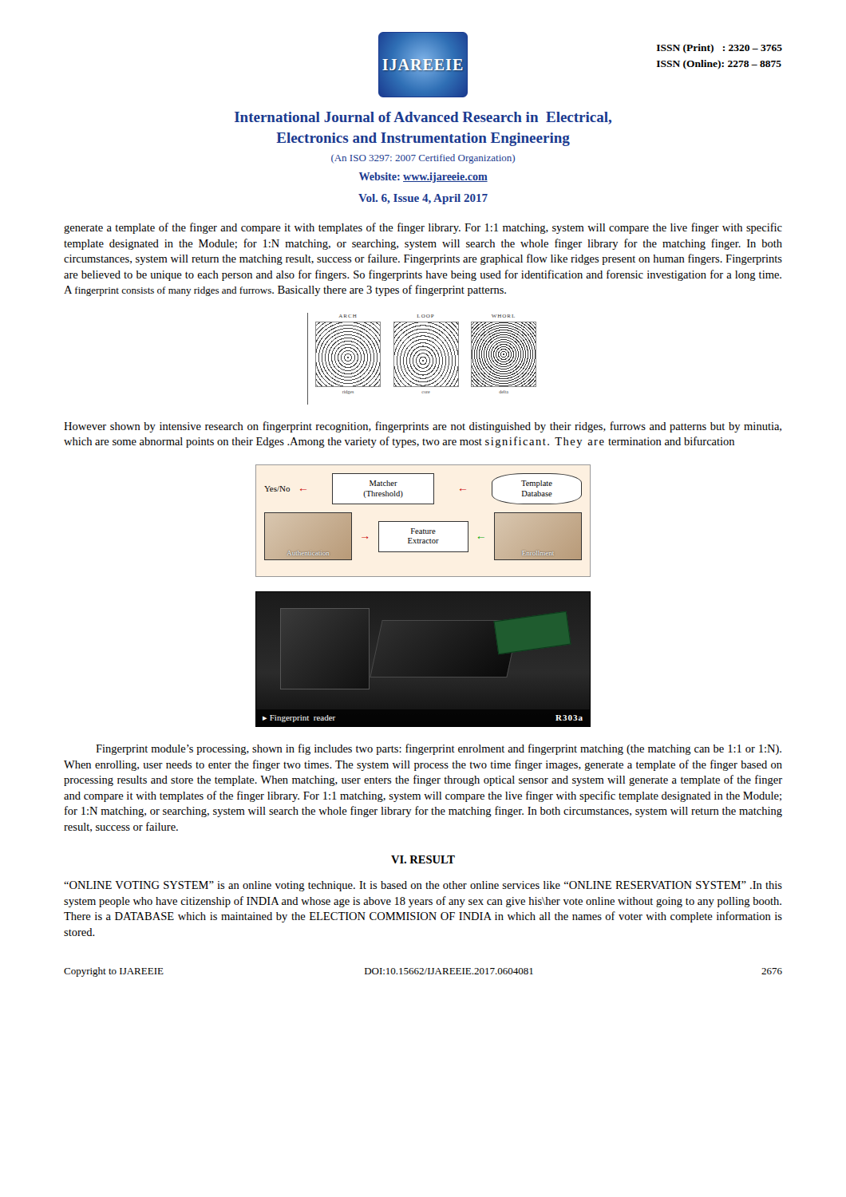IJAREEIE
ISSN (Print) : 2320 – 3765
ISSN (Online): 2278 – 8875
International Journal of Advanced Research in Electrical,
Electronics and Instrumentation Engineering
(An ISO 3297: 2007 Certified Organization)
Website: www.ijareeie.com
Vol. 6, Issue 4, April 2017
generate a template of the finger and compare it with templates of the finger library. For 1:1 matching, system will compare the live finger with specific template designated in the Module; for 1:N matching, or searching, system will search the whole finger library for the matching finger. In both circumstances, system will return the matching result, success or failure. Fingerprints are graphical flow like ridges present on human fingers. Fingerprints are believed to be unique to each person and also for fingers. So fingerprints have being used for identification and forensic investigation for a long time. A fingerprint consists of many ridges and furrows. Basically there are 3 types of fingerprint patterns.
ARCH
ridges
LOOP
core
WHORL
delta
However shown by intensive research on fingerprint recognition, fingerprints are not distinguished by their ridges, furrows and patterns but by minutia, which are some abnormal points on their Edges .Among the variety of types, two are most significant. They are termination and bifurcation
Yes/No ←
Matcher
(Threshold)
←
Template
Database
Authentication
→
Feature
Extractor
←
Enrollment
▸ Fingerprint reader R303a
Fingerprint module’s processing, shown in fig includes two parts: fingerprint enrolment and fingerprint matching (the matching can be 1:1 or 1:N). When enrolling, user needs to enter the finger two times. The system will process the two time finger images, generate a template of the finger based on processing results and store the template. When matching, user enters the finger through optical sensor and system will generate a template of the finger and compare it with templates of the finger library. For 1:1 matching, system will compare the live finger with specific template designated in the Module; for 1:N matching, or searching, system will search the whole finger library for the matching finger. In both circumstances, system will return the matching result, success or failure.
VI. RESULT
“ONLINE VOTING SYSTEM” is an online voting technique. It is based on the other online services like “ONLINE RESERVATION SYSTEM” .In this system people who have citizenship of INDIA and whose age is above 18 years of any sex can give his\her vote online without going to any polling booth. There is a DATABASE which is maintained by the ELECTION COMMISION OF INDIA in which all the names of voter with complete information is stored.
Copyright to IJAREEIE
DOI:10.15662/IJAREEIE.2017.0604081
2676